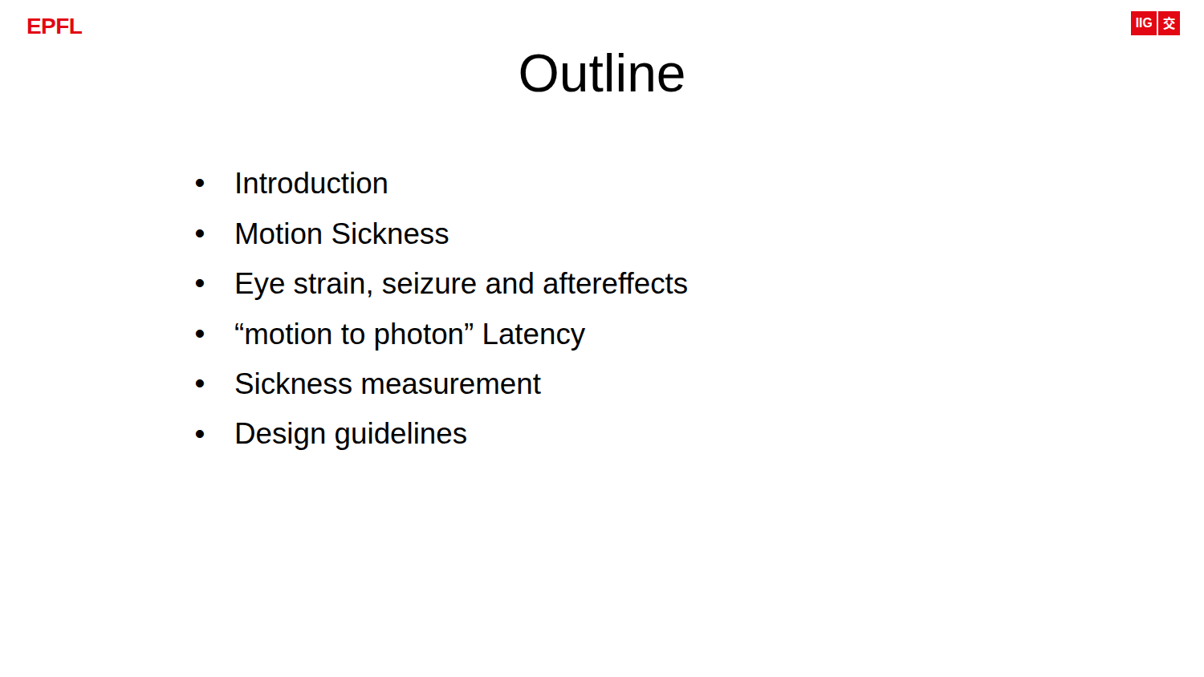EPFL
IIG 交
Outline
Introduction
Motion Sickness
Eye strain, seizure and aftereffects
“motion to photon” Latency
Sickness measurement
Design guidelines